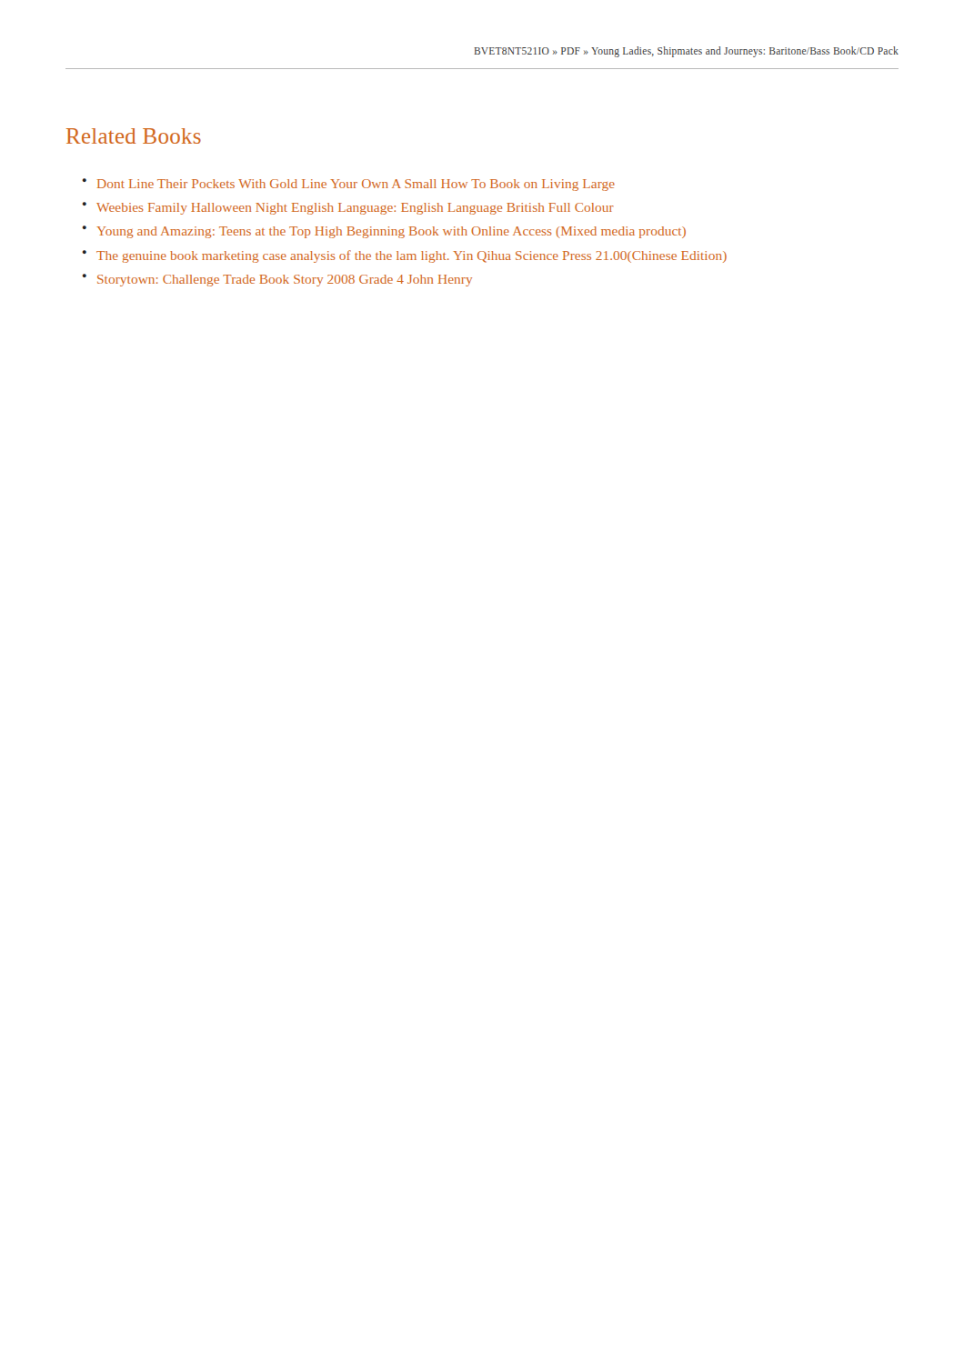BVET8NT521IO » PDF » Young Ladies, Shipmates and Journeys: Baritone/Bass Book/CD Pack
Related Books
Dont Line Their Pockets With Gold Line Your Own A Small How To Book on Living Large
Weebies Family Halloween Night English Language: English Language British Full Colour
Young and Amazing: Teens at the Top High Beginning Book with Online Access (Mixed media product)
The genuine book marketing case analysis of the the lam light. Yin Qihua Science Press 21.00(Chinese Edition)
Storytown: Challenge Trade Book Story 2008 Grade 4 John Henry